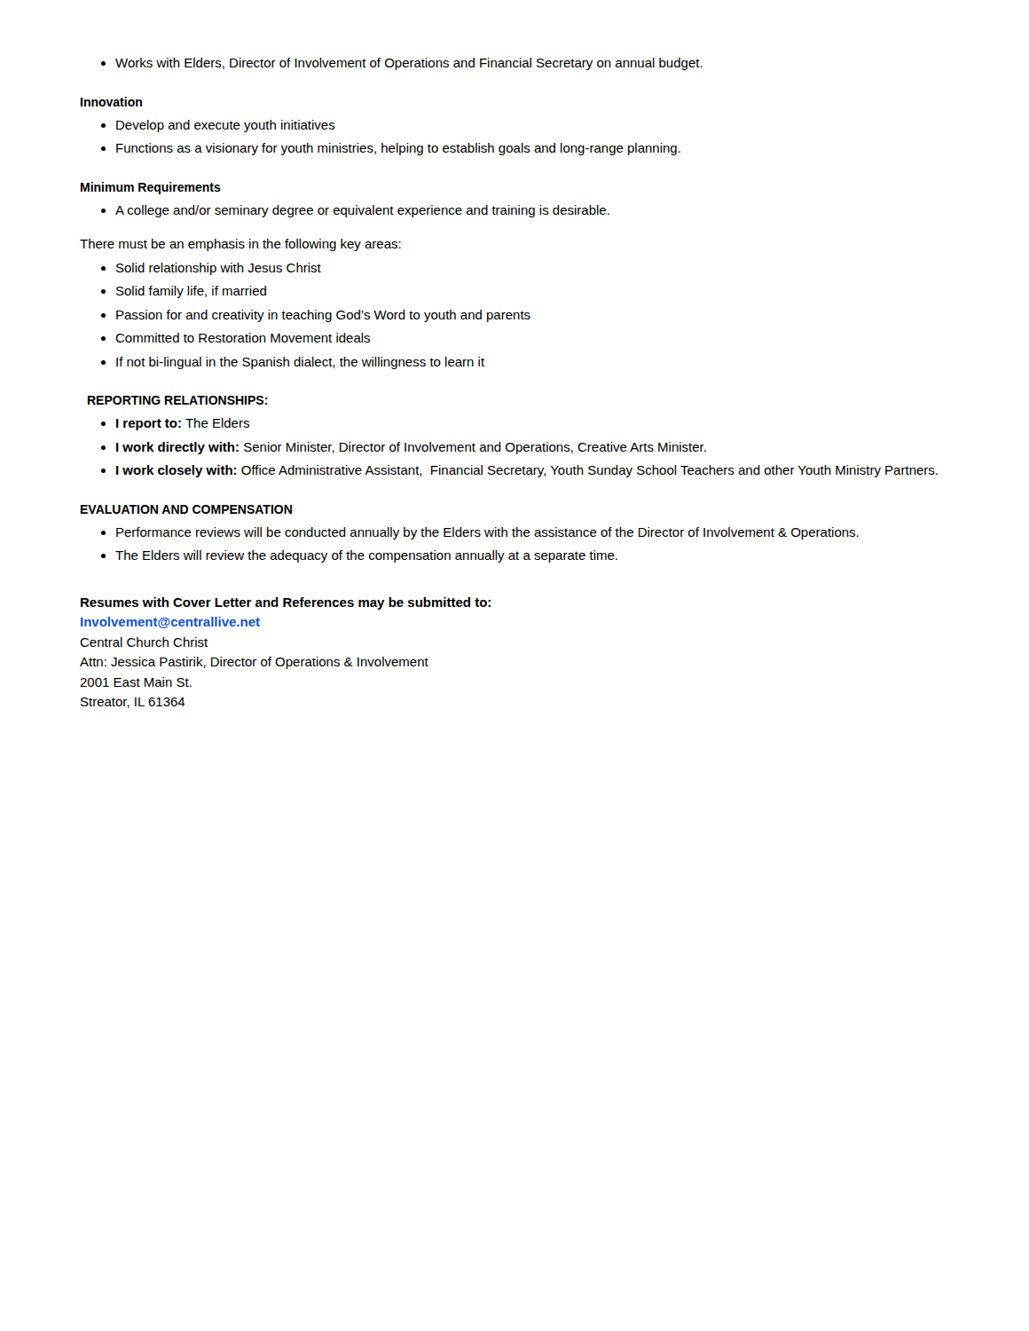Works with Elders, Director of Involvement of Operations and Financial Secretary on annual budget.
Innovation
Develop and execute youth initiatives
Functions as a visionary for youth ministries, helping to establish goals and long-range planning.
Minimum Requirements
A college and/or seminary degree or equivalent experience and training is desirable.
There must be an emphasis in the following key areas:
Solid relationship with Jesus Christ
Solid family life, if married
Passion for and creativity in teaching God’s Word to youth and parents
Committed to Restoration Movement ideals
If not bi-lingual in the Spanish dialect, the willingness to learn it
REPORTING RELATIONSHIPS:
I report to: The Elders
I work directly with: Senior Minister, Director of Involvement and Operations, Creative Arts Minister.
I work closely with: Office Administrative Assistant, Financial Secretary, Youth Sunday School Teachers and other Youth Ministry Partners.
EVALUATION AND COMPENSATION
Performance reviews will be conducted annually by the Elders with the assistance of the Director of Involvement & Operations.
The Elders will review the adequacy of the compensation annually at a separate time.
Resumes with Cover Letter and References may be submitted to:
Involvement@centrallive.net
Central Church Christ
Attn: Jessica Pastirik, Director of Operations & Involvement
2001 East Main St.
Streator, IL 61364